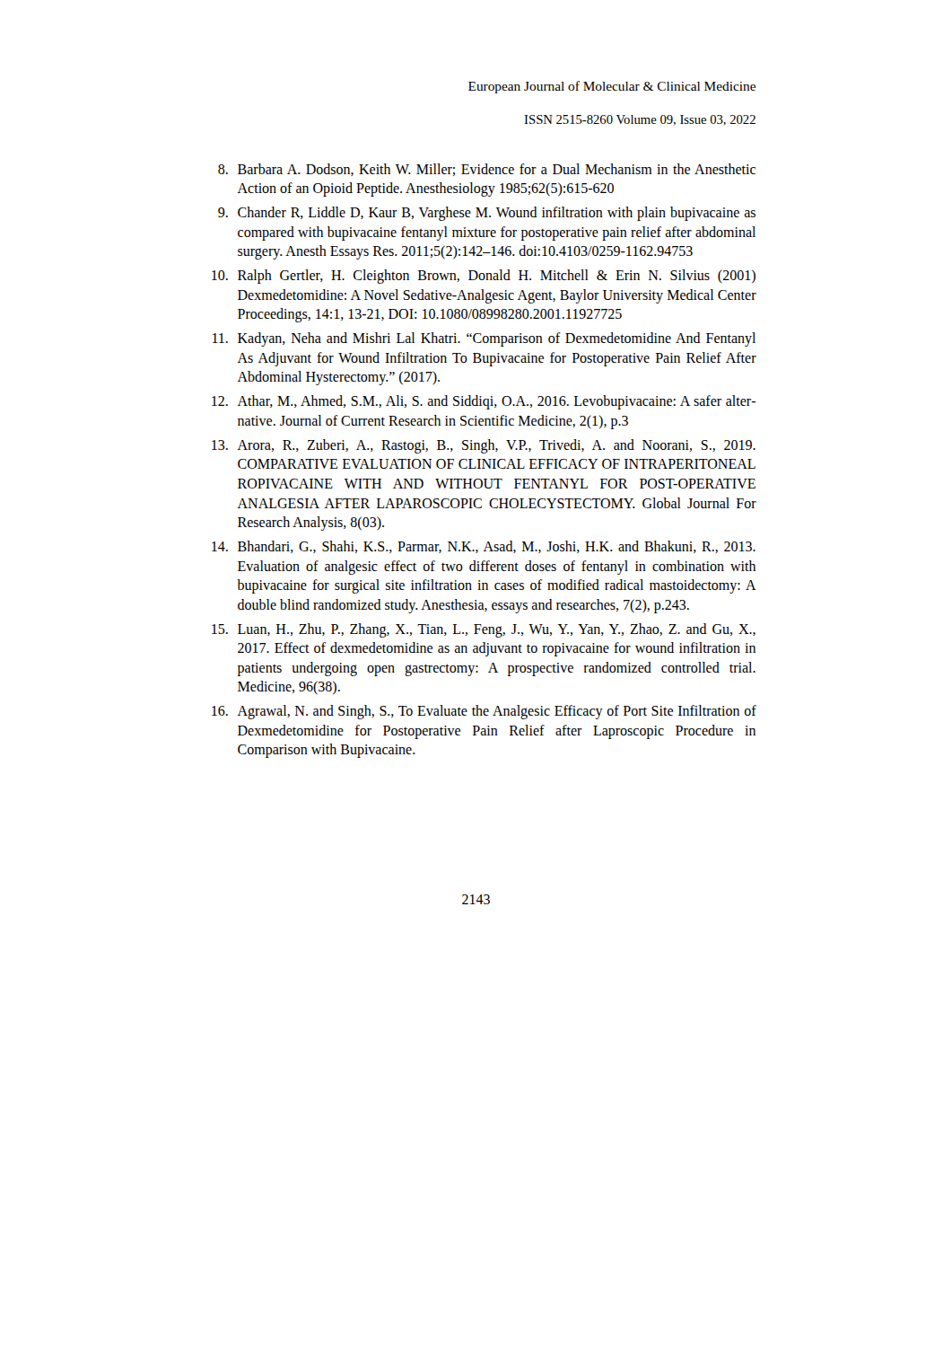European Journal of Molecular & Clinical Medicine
ISSN 2515-8260 Volume 09, Issue 03, 2022
Barbara A. Dodson, Keith W. Miller; Evidence for a Dual Mechanism in the Anesthetic Action of an Opioid Peptide. Anesthesiology 1985;62(5):615-620
Chander R, Liddle D, Kaur B, Varghese M. Wound infiltration with plain bupivacaine as compared with bupivacaine fentanyl mixture for postoperative pain relief after abdominal surgery. Anesth Essays Res. 2011;5(2):142–146. doi:10.4103/0259-1162.94753
Ralph Gertler, H. Cleighton Brown, Donald H. Mitchell & Erin N. Silvius (2001) Dexmedetomidine: A Novel Sedative-Analgesic Agent, Baylor University Medical Center Proceedings, 14:1, 13-21, DOI: 10.1080/08998280.2001.11927725
Kadyan, Neha and Mishri Lal Khatri. “Comparison of Dexmedetomidine And Fentanyl As Adjuvant for Wound Infiltration To Bupivacaine for Postoperative Pain Relief After Abdominal Hysterectomy.” (2017).
Athar, M., Ahmed, S.M., Ali, S. and Siddiqi, O.A., 2016. Levobupivacaine: A safer alternative. Journal of Current Research in Scientific Medicine, 2(1), p.3
Arora, R., Zuberi, A., Rastogi, B., Singh, V.P., Trivedi, A. and Noorani, S., 2019. COMPARATIVE EVALUATION OF CLINICAL EFFICACY OF INTRAPERITONEAL ROPIVACAINE WITH AND WITHOUT FENTANYL FOR POST-OPERATIVE ANALGESIA AFTER LAPAROSCOPIC CHOLECYSTECTOMY. Global Journal For Research Analysis, 8(03).
Bhandari, G., Shahi, K.S., Parmar, N.K., Asad, M., Joshi, H.K. and Bhakuni, R., 2013. Evaluation of analgesic effect of two different doses of fentanyl in combination with bupivacaine for surgical site infiltration in cases of modified radical mastoidectomy: A double blind randomized study. Anesthesia, essays and researches, 7(2), p.243.
Luan, H., Zhu, P., Zhang, X., Tian, L., Feng, J., Wu, Y., Yan, Y., Zhao, Z. and Gu, X., 2017. Effect of dexmedetomidine as an adjuvant to ropivacaine for wound infiltration in patients undergoing open gastrectomy: A prospective randomized controlled trial. Medicine, 96(38).
Agrawal, N. and Singh, S., To Evaluate the Analgesic Efficacy of Port Site Infiltration of Dexmedetomidine for Postoperative Pain Relief after Laproscopic Procedure in Comparison with Bupivacaine.
2143